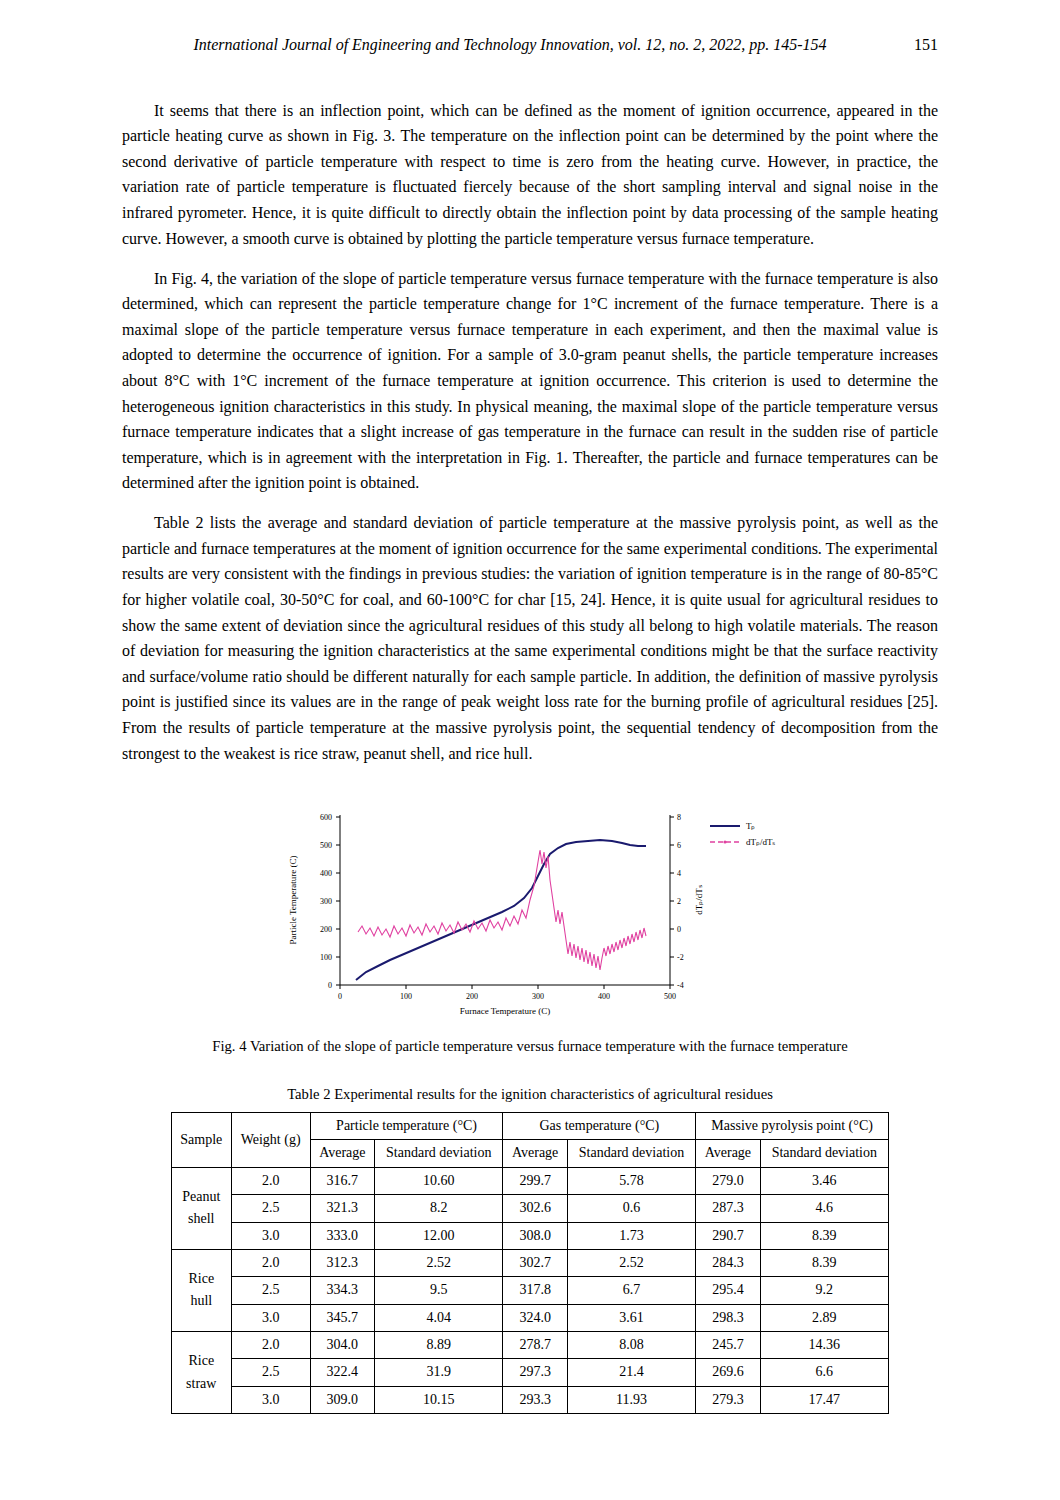International Journal of Engineering and Technology Innovation, vol. 12, no. 2, 2022, pp. 145-154
151
It seems that there is an inflection point, which can be defined as the moment of ignition occurrence, appeared in the particle heating curve as shown in Fig. 3. The temperature on the inflection point can be determined by the point where the second derivative of particle temperature with respect to time is zero from the heating curve. However, in practice, the variation rate of particle temperature is fluctuated fiercely because of the short sampling interval and signal noise in the infrared pyrometer. Hence, it is quite difficult to directly obtain the inflection point by data processing of the sample heating curve. However, a smooth curve is obtained by plotting the particle temperature versus furnace temperature.
In Fig. 4, the variation of the slope of particle temperature versus furnace temperature with the furnace temperature is also determined, which can represent the particle temperature change for 1°C increment of the furnace temperature. There is a maximal slope of the particle temperature versus furnace temperature in each experiment, and then the maximal value is adopted to determine the occurrence of ignition. For a sample of 3.0-gram peanut shells, the particle temperature increases about 8°C with 1°C increment of the furnace temperature at ignition occurrence. This criterion is used to determine the heterogeneous ignition characteristics in this study. In physical meaning, the maximal slope of the particle temperature versus furnace temperature indicates that a slight increase of gas temperature in the furnace can result in the sudden rise of particle temperature, which is in agreement with the interpretation in Fig. 1. Thereafter, the particle and furnace temperatures can be determined after the ignition point is obtained.
Table 2 lists the average and standard deviation of particle temperature at the massive pyrolysis point, as well as the particle and furnace temperatures at the moment of ignition occurrence for the same experimental conditions. The experimental results are very consistent with the findings in previous studies: the variation of ignition temperature is in the range of 80-85°C for higher volatile coal, 30-50°C for coal, and 60-100°C for char [15, 24]. Hence, it is quite usual for agricultural residues to show the same extent of deviation since the agricultural residues of this study all belong to high volatile materials. The reason of deviation for measuring the ignition characteristics at the same experimental conditions might be that the surface reactivity and surface/volume ratio should be different naturally for each sample particle. In addition, the definition of massive pyrolysis point is justified since its values are in the range of peak weight loss rate for the burning profile of agricultural residues [25]. From the results of particle temperature at the massive pyrolysis point, the sequential tendency of decomposition from the strongest to the weakest is rice straw, peanut shell, and rice hull.
0 100 200 300 400 500 600 -4 -2 0 2 4 6 8 0 100 200 300 400 500 Furnace Temperature (C) Particle Temperature (C) dTₚ/dTₛ Tₚ dTₚ/dTₛ
Fig. 4 Variation of the slope of particle temperature versus furnace temperature with the furnace temperature
Table 2 Experimental results for the ignition characteristics of agricultural residues
| Sample | Weight (g) | Particle temperature (°C) | Gas temperature (°C) | Massive pyrolysis point (°C) |
| --- | --- | --- | --- | --- |
| Average | Standard deviation | Average | Standard deviation | Average | Standard deviation |
| Peanut shell | 2.0 | 316.7 | 10.60 | 299.7 | 5.78 | 279.0 | 3.46 |
| 2.5 | 321.3 | 8.2 | 302.6 | 0.6 | 287.3 | 4.6 |
| 3.0 | 333.0 | 12.00 | 308.0 | 1.73 | 290.7 | 8.39 |
| Rice hull | 2.0 | 312.3 | 2.52 | 302.7 | 2.52 | 284.3 | 8.39 |
| 2.5 | 334.3 | 9.5 | 317.8 | 6.7 | 295.4 | 9.2 |
| 3.0 | 345.7 | 4.04 | 324.0 | 3.61 | 298.3 | 2.89 |
| Rice straw | 2.0 | 304.0 | 8.89 | 278.7 | 8.08 | 245.7 | 14.36 |
| 2.5 | 322.4 | 31.9 | 297.3 | 21.4 | 269.6 | 6.6 |
| 3.0 | 309.0 | 10.15 | 293.3 | 11.93 | 279.3 | 17.47 |